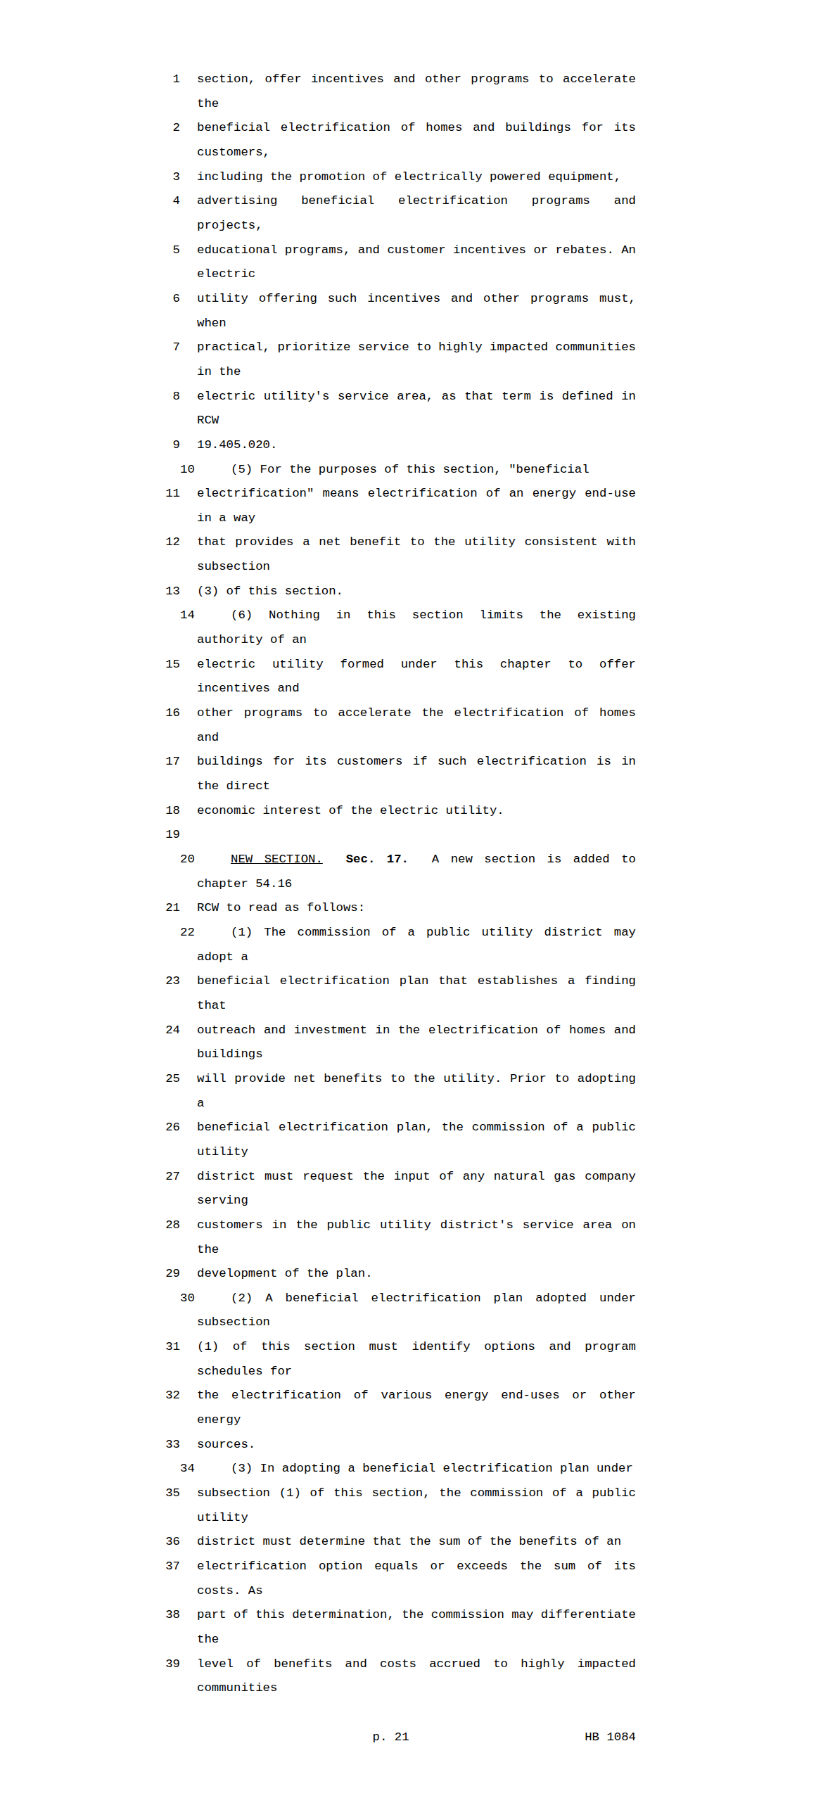section, offer incentives and other programs to accelerate the
beneficial electrification of homes and buildings for its customers,
including the promotion of electrically powered equipment,
advertising beneficial electrification programs and projects,
educational programs, and customer incentives or rebates. An electric
utility offering such incentives and other programs must, when
practical, prioritize service to highly impacted communities in the
electric utility's service area, as that term is defined in RCW
19.405.020.
(5) For the purposes of this section, "beneficial
electrification" means electrification of an energy end-use in a way
that provides a net benefit to the utility consistent with subsection
(3) of this section.
(6) Nothing in this section limits the existing authority of an
electric utility formed under this chapter to offer incentives and
other programs to accelerate the electrification of homes and
buildings for its customers if such electrification is in the direct
economic interest of the electric utility.
NEW SECTION. Sec. 17. A new section is added to chapter 54.16
RCW to read as follows:
(1) The commission of a public utility district may adopt a
beneficial electrification plan that establishes a finding that
outreach and investment in the electrification of homes and buildings
will provide net benefits to the utility. Prior to adopting a
beneficial electrification plan, the commission of a public utility
district must request the input of any natural gas company serving
customers in the public utility district's service area on the
development of the plan.
(2) A beneficial electrification plan adopted under subsection
(1) of this section must identify options and program schedules for
the electrification of various energy end-uses or other energy
sources.
(3) In adopting a beneficial electrification plan under
subsection (1) of this section, the commission of a public utility
district must determine that the sum of the benefits of an
electrification option equals or exceeds the sum of its costs. As
part of this determination, the commission may differentiate the
level of benefits and costs accrued to highly impacted communities
p. 21 HB 1084